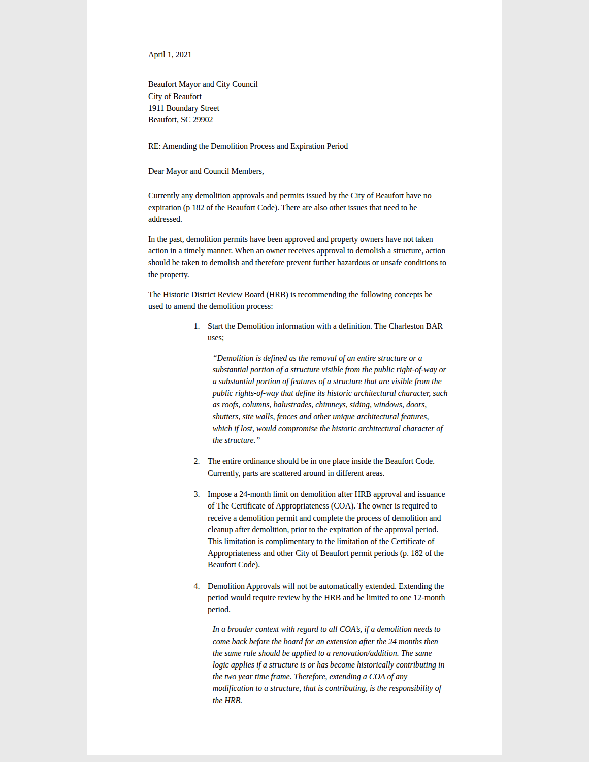April 1, 2021
Beaufort Mayor and City Council
City of Beaufort
1911 Boundary Street
Beaufort, SC 29902
RE: Amending the Demolition Process and Expiration Period
Dear Mayor and Council Members,
Currently any demolition approvals and permits issued by the City of Beaufort have no expiration (p 182 of the Beaufort Code). There are also other issues that need to be addressed.
In the past, demolition permits have been approved and property owners have not taken action in a timely manner. When an owner receives approval to demolish a structure, action should be taken to demolish and therefore prevent further hazardous or unsafe conditions to the property.
The Historic District Review Board (HRB) is recommending the following concepts be used to amend the demolition process:
Start the Demolition information with a definition. The Charleston BAR uses;
“Demolition is defined as the removal of an entire structure or a substantial portion of a structure visible from the public right-of-way or a substantial portion of features of a structure that are visible from the public rights-of-way that define its historic architectural character, such as roofs, columns, balustrades, chimneys, siding, windows, doors, shutters, site walls, fences and other unique architectural features, which if lost, would compromise the historic architectural character of the structure.”
The entire ordinance should be in one place inside the Beaufort Code. Currently, parts are scattered around in different areas.
Impose a 24-month limit on demolition after HRB approval and issuance of The Certificate of Appropriateness (COA). The owner is required to receive a demolition permit and complete the process of demolition and cleanup after demolition, prior to the expiration of the approval period. This limitation is complimentary to the limitation of the Certificate of Appropriateness and other City of Beaufort permit periods (p. 182 of the Beaufort Code).
Demolition Approvals will not be automatically extended. Extending the period would require review by the HRB and be limited to one 12-month period.
In a broader context with regard to all COA’s, if a demolition needs to come back before the board for an extension after the 24 months then the same rule should be applied to a renovation/addition. The same logic applies if a structure is or has become historically contributing in the two year time frame. Therefore, extending a COA of any modification to a structure, that is contributing, is the responsibility of the HRB.